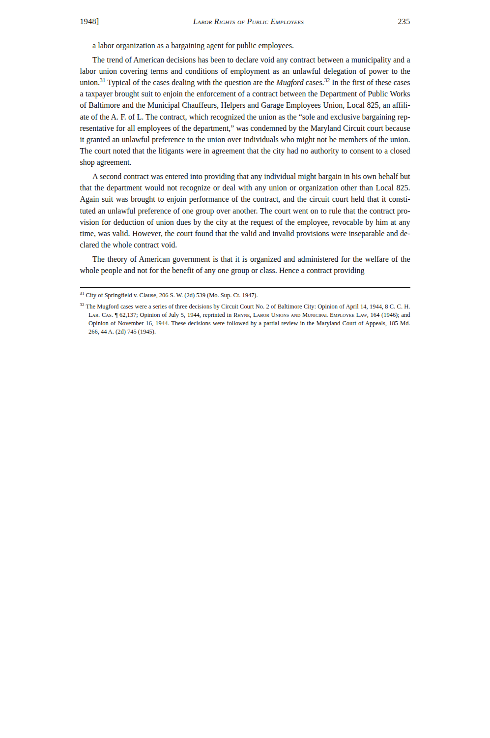1948] Labor Rights of Public Employees 235
a labor organization as a bargaining agent for public employees.
The trend of American decisions has been to declare void any contract between a municipality and a labor union covering terms and conditions of employment as an unlawful delegation of power to the union.31 Typical of the cases dealing with the question are the Mugford cases.32 In the first of these cases a taxpayer brought suit to enjoin the enforcement of a contract between the Department of Public Works of Baltimore and the Municipal Chauffeurs, Helpers and Garage Employees Union, Local 825, an affiliate of the A. F. of L. The contract, which recognized the union as the “sole and exclusive bargaining representative for all employees of the department,” was condemned by the Maryland Circuit court because it granted an unlawful preference to the union over individuals who might not be members of the union. The court noted that the litigants were in agreement that the city had no authority to consent to a closed shop agreement.
A second contract was entered into providing that any individual might bargain in his own behalf but that the department would not recognize or deal with any union or organization other than Local 825. Again suit was brought to enjoin performance of the contract, and the circuit court held that it constituted an unlawful preference of one group over another. The court went on to rule that the contract provision for deduction of union dues by the city at the request of the employee, revocable by him at any time, was valid. However, the court found that the valid and invalid provisions were inseparable and declared the whole contract void.
The theory of American government is that it is organized and administered for the welfare of the whole people and not for the benefit of any one group or class. Hence a contract providing
31 City of Springfield v. Clause, 206 S. W. (2d) 539 (Mo. Sup. Ct. 1947).
32 The Mugford cases were a series of three decisions by Circuit Court No. 2 of Baltimore City: Opinion of April 14, 1944, 8 C. C. H. Lab. Cas. ¶ 62,137; Opinion of July 5, 1944, reprinted in Rhyne, Labor Unions and Municipal Employee Law, 164 (1946); and Opinion of November 16, 1944. These decisions were followed by a partial review in the Maryland Court of Appeals, 185 Md. 266, 44 A. (2d) 745 (1945).